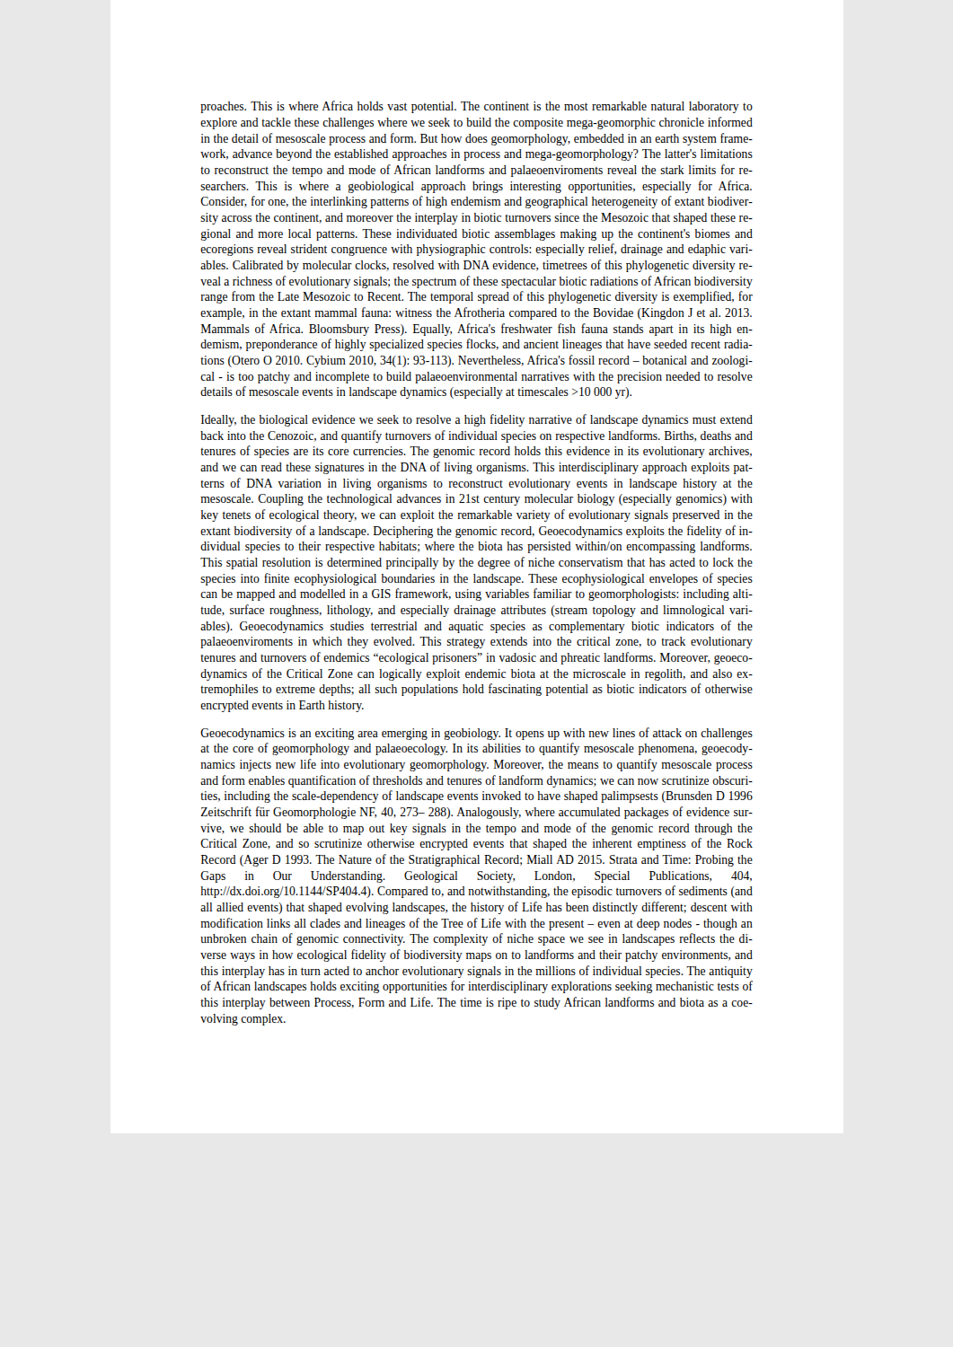proaches. This is where Africa holds vast potential. The continent is the most remarkable natural laboratory to explore and tackle these challenges where we seek to build the composite mega-geomorphic chronicle informed in the detail of mesoscale process and form. But how does geomorphology, embedded in an earth system framework, advance beyond the established approaches in process and mega-geomorphology? The latter's limitations to reconstruct the tempo and mode of African landforms and palaeoenviroments reveal the stark limits for researchers. This is where a geobiological approach brings interesting opportunities, especially for Africa. Consider, for one, the interlinking patterns of high endemism and geographical heterogeneity of extant biodiversity across the continent, and moreover the interplay in biotic turnovers since the Mesozoic that shaped these regional and more local patterns. These individuated biotic assemblages making up the continent's biomes and ecoregions reveal strident congruence with physiographic controls: especially relief, drainage and edaphic variables. Calibrated by molecular clocks, resolved with DNA evidence, timetrees of this phylogenetic diversity reveal a richness of evolutionary signals; the spectrum of these spectacular biotic radiations of African biodiversity range from the Late Mesozoic to Recent. The temporal spread of this phylogenetic diversity is exemplified, for example, in the extant mammal fauna: witness the Afrotheria compared to the Bovidae (Kingdon J et al. 2013. Mammals of Africa. Bloomsbury Press). Equally, Africa's freshwater fish fauna stands apart in its high endemism, preponderance of highly specialized species flocks, and ancient lineages that have seeded recent radiations (Otero O 2010. Cybium 2010, 34(1): 93-113). Nevertheless, Africa's fossil record – botanical and zoological - is too patchy and incomplete to build palaeoenvironmental narratives with the precision needed to resolve details of mesoscale events in landscape dynamics (especially at timescales >10 000 yr).
Ideally, the biological evidence we seek to resolve a high fidelity narrative of landscape dynamics must extend back into the Cenozoic, and quantify turnovers of individual species on respective landforms. Births, deaths and tenures of species are its core currencies. The genomic record holds this evidence in its evolutionary archives, and we can read these signatures in the DNA of living organisms. This interdisciplinary approach exploits patterns of DNA variation in living organisms to reconstruct evolutionary events in landscape history at the mesoscale. Coupling the technological advances in 21st century molecular biology (especially genomics) with key tenets of ecological theory, we can exploit the remarkable variety of evolutionary signals preserved in the extant biodiversity of a landscape. Deciphering the genomic record, Geoecodynamics exploits the fidelity of individual species to their respective habitats; where the biota has persisted within/on encompassing landforms. This spatial resolution is determined principally by the degree of niche conservatism that has acted to lock the species into finite ecophysiological boundaries in the landscape. These ecophysiological envelopes of species can be mapped and modelled in a GIS framework, using variables familiar to geomorphologists: including altitude, surface roughness, lithology, and especially drainage attributes (stream topology and limnological variables). Geoecodynamics studies terrestrial and aquatic species as complementary biotic indicators of the palaeoenviroments in which they evolved. This strategy extends into the critical zone, to track evolutionary tenures and turnovers of endemics “ecological prisoners” in vadosic and phreatic landforms. Moreover, geoecodynamics of the Critical Zone can logically exploit endemic biota at the microscale in regolith, and also extremophiles to extreme depths; all such populations hold fascinating potential as biotic indicators of otherwise encrypted events in Earth history.
Geoecodynamics is an exciting area emerging in geobiology. It opens up with new lines of attack on challenges at the core of geomorphology and palaeoecology. In its abilities to quantify mesoscale phenomena, geoecodynamics injects new life into evolutionary geomorphology. Moreover, the means to quantify mesoscale process and form enables quantification of thresholds and tenures of landform dynamics; we can now scrutinize obscurities, including the scale-dependency of landscape events invoked to have shaped palimpsests (Brunsden D 1996 Zeitschrift für Geomorphologie NF, 40, 273– 288). Analogously, where accumulated packages of evidence survive, we should be able to map out key signals in the tempo and mode of the genomic record through the Critical Zone, and so scrutinize otherwise encrypted events that shaped the inherent emptiness of the Rock Record (Ager D 1993. The Nature of the Stratigraphical Record; Miall AD 2015. Strata and Time: Probing the Gaps in Our Understanding. Geological Society, London, Special Publications, 404, http://dx.doi.org/10.1144/SP404.4). Compared to, and notwithstanding, the episodic turnovers of sediments (and all allied events) that shaped evolving landscapes, the history of Life has been distinctly different; descent with modification links all clades and lineages of the Tree of Life with the present – even at deep nodes - though an unbroken chain of genomic connectivity. The complexity of niche space we see in landscapes reflects the diverse ways in how ecological fidelity of biodiversity maps on to landforms and their patchy environments, and this interplay has in turn acted to anchor evolutionary signals in the millions of individual species. The antiquity of African landscapes holds exciting opportunities for interdisciplinary explorations seeking mechanistic tests of this interplay between Process, Form and Life. The time is ripe to study African landforms and biota as a coevolving complex.